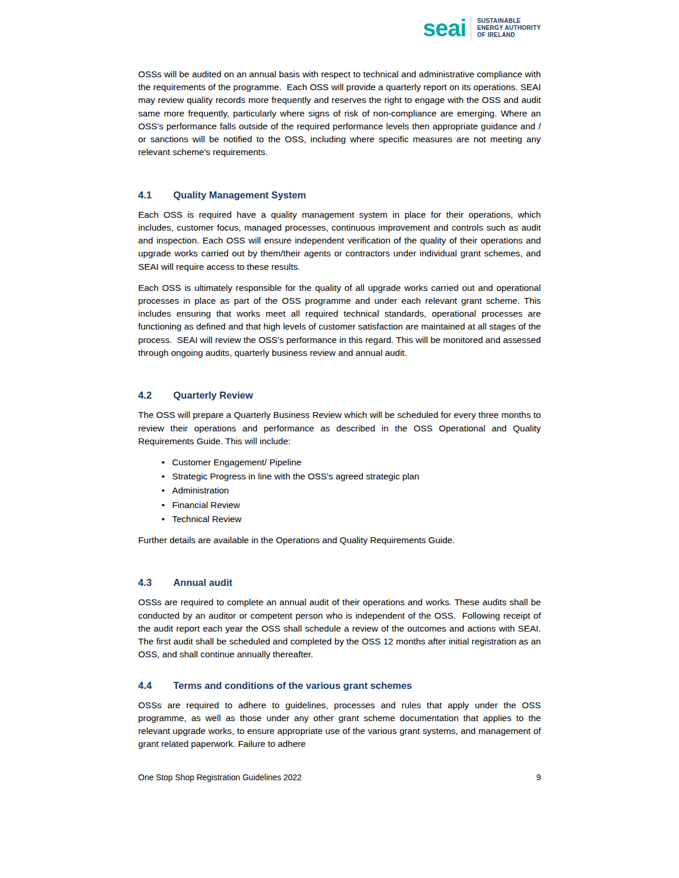seai
Sustainable
Energy Authority
of Ireland
OSSs will be audited on an annual basis with respect to technical and administrative compliance with the requirements of the programme. Each OSS will provide a quarterly report on its operations. SEAI may review quality records more frequently and reserves the right to engage with the OSS and audit same more frequently, particularly where signs of risk of non-compliance are emerging. Where an OSS’s performance falls outside of the required performance levels then appropriate guidance and / or sanctions will be notified to the OSS, including where specific measures are not meeting any relevant scheme’s requirements.
4.1 Quality Management System
Each OSS is required have a quality management system in place for their operations, which includes, customer focus, managed processes, continuous improvement and controls such as audit and inspection. Each OSS will ensure independent verification of the quality of their operations and upgrade works carried out by them/their agents or contractors under individual grant schemes, and SEAI will require access to these results.
Each OSS is ultimately responsible for the quality of all upgrade works carried out and operational processes in place as part of the OSS programme and under each relevant grant scheme. This includes ensuring that works meet all required technical standards, operational processes are functioning as defined and that high levels of customer satisfaction are maintained at all stages of the process. SEAI will review the OSS’s performance in this regard. This will be monitored and assessed through ongoing audits, quarterly business review and annual audit.
4.2 Quarterly Review
The OSS will prepare a Quarterly Business Review which will be scheduled for every three months to review their operations and performance as described in the OSS Operational and Quality Requirements Guide. This will include:
Customer Engagement/ Pipeline
Strategic Progress in line with the OSS’s agreed strategic plan
Administration
Financial Review
Technical Review
Further details are available in the Operations and Quality Requirements Guide.
4.3 Annual audit
OSSs are required to complete an annual audit of their operations and works. These audits shall be conducted by an auditor or competent person who is independent of the OSS. Following receipt of the audit report each year the OSS shall schedule a review of the outcomes and actions with SEAI. The first audit shall be scheduled and completed by the OSS 12 months after initial registration as an OSS, and shall continue annually thereafter.
4.4 Terms and conditions of the various grant schemes
OSSs are required to adhere to guidelines, processes and rules that apply under the OSS programme, as well as those under any other grant scheme documentation that applies to the relevant upgrade works, to ensure appropriate use of the various grant systems, and management of grant related paperwork. Failure to adhere
One Stop Shop Registration Guidelines 2022 9